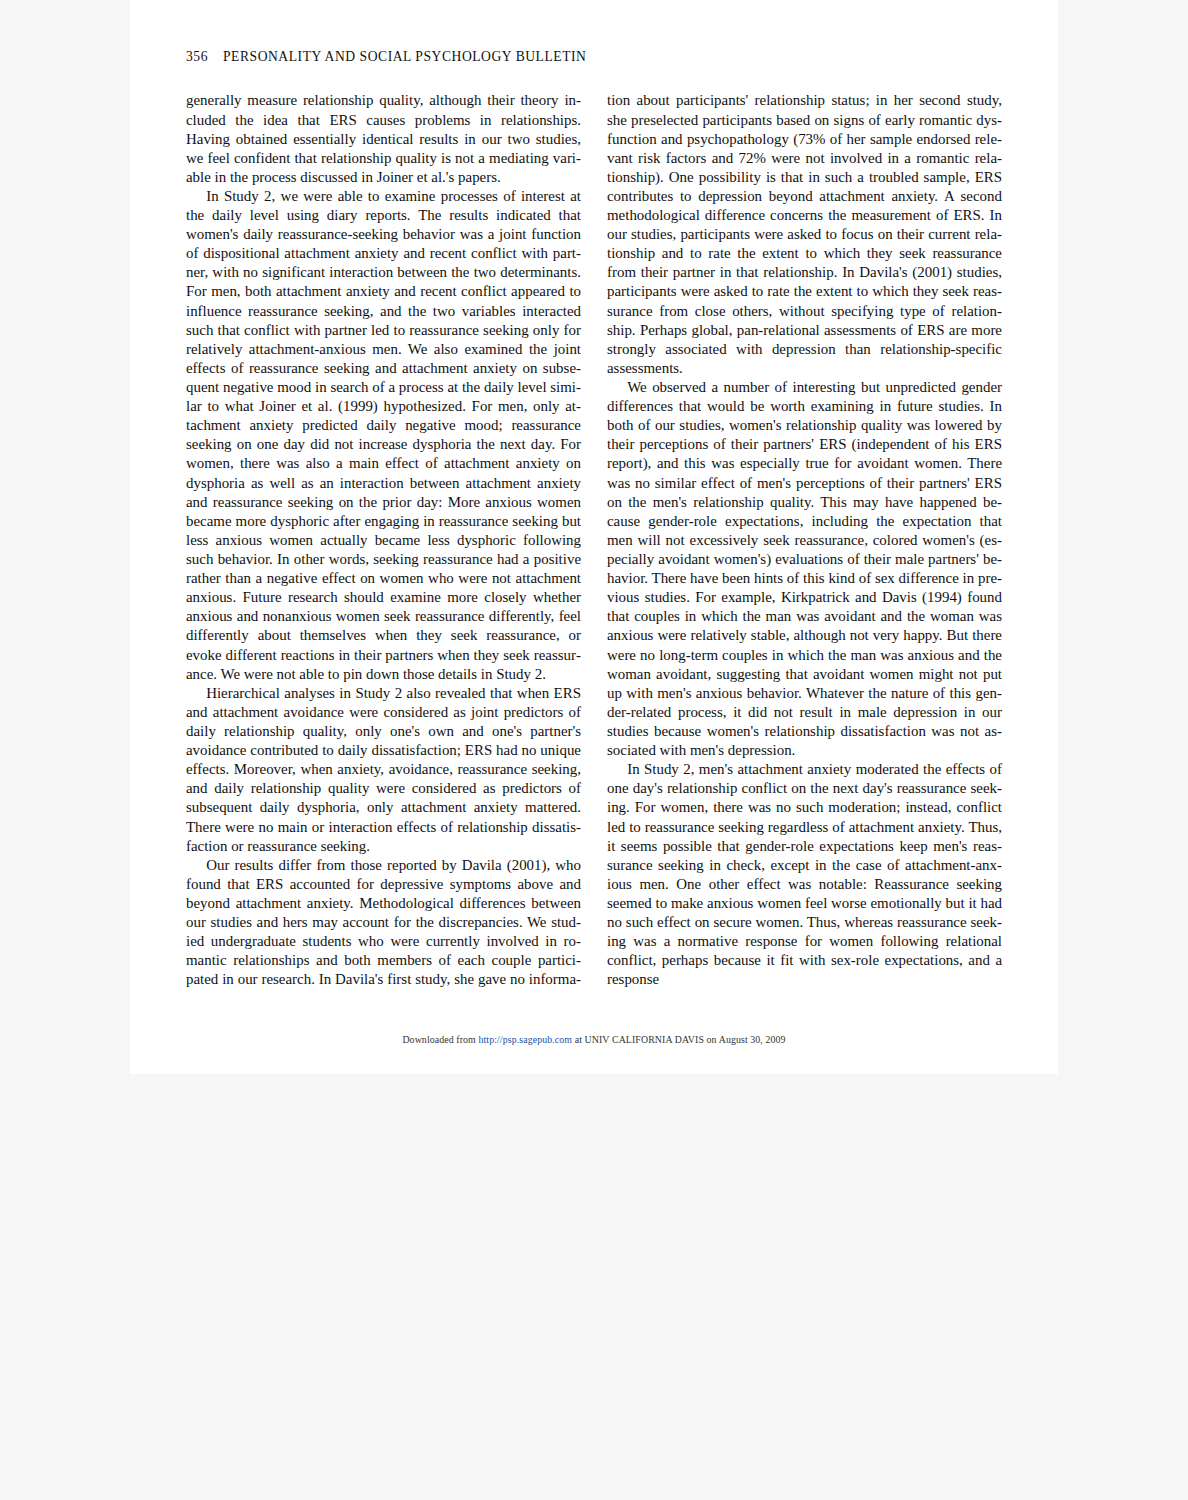356 PERSONALITY AND SOCIAL PSYCHOLOGY BULLETIN
generally measure relationship quality, although their theory included the idea that ERS causes problems in relationships. Having obtained essentially identical results in our two studies, we feel confident that relationship quality is not a mediating variable in the process discussed in Joiner et al.'s papers.
In Study 2, we were able to examine processes of interest at the daily level using diary reports. The results indicated that women's daily reassurance-seeking behavior was a joint function of dispositional attachment anxiety and recent conflict with partner, with no significant interaction between the two determinants. For men, both attachment anxiety and recent conflict appeared to influence reassurance seeking, and the two variables interacted such that conflict with partner led to reassurance seeking only for relatively attachment-anxious men. We also examined the joint effects of reassurance seeking and attachment anxiety on subsequent negative mood in search of a process at the daily level similar to what Joiner et al. (1999) hypothesized. For men, only attachment anxiety predicted daily negative mood; reassurance seeking on one day did not increase dysphoria the next day. For women, there was also a main effect of attachment anxiety on dysphoria as well as an interaction between attachment anxiety and reassurance seeking on the prior day: More anxious women became more dysphoric after engaging in reassurance seeking but less anxious women actually became less dysphoric following such behavior. In other words, seeking reassurance had a positive rather than a negative effect on women who were not attachment anxious. Future research should examine more closely whether anxious and nonanxious women seek reassurance differently, feel differently about themselves when they seek reassurance, or evoke different reactions in their partners when they seek reassurance. We were not able to pin down those details in Study 2.
Hierarchical analyses in Study 2 also revealed that when ERS and attachment avoidance were considered as joint predictors of daily relationship quality, only one's own and one's partner's avoidance contributed to daily dissatisfaction; ERS had no unique effects. Moreover, when anxiety, avoidance, reassurance seeking, and daily relationship quality were considered as predictors of subsequent daily dysphoria, only attachment anxiety mattered. There were no main or interaction effects of relationship dissatisfaction or reassurance seeking.
Our results differ from those reported by Davila (2001), who found that ERS accounted for depressive symptoms above and beyond attachment anxiety. Methodological differences between our studies and hers may account for the discrepancies. We studied undergraduate students who were currently involved in romantic relationships and both members of each couple participated in our research. In Davila's first study, she gave no information about participants' relationship status; in her second study, she preselected participants based on signs of early romantic dysfunction and psychopathology (73% of her sample endorsed relevant risk factors and 72% were not involved in a romantic relationship). One possibility is that in such a troubled sample, ERS contributes to depression beyond attachment anxiety. A second methodological difference concerns the measurement of ERS. In our studies, participants were asked to focus on their current relationship and to rate the extent to which they seek reassurance from their partner in that relationship. In Davila's (2001) studies, participants were asked to rate the extent to which they seek reassurance from close others, without specifying type of relationship. Perhaps global, pan-relational assessments of ERS are more strongly associated with depression than relationship-specific assessments.
We observed a number of interesting but unpredicted gender differences that would be worth examining in future studies. In both of our studies, women's relationship quality was lowered by their perceptions of their partners' ERS (independent of his ERS report), and this was especially true for avoidant women. There was no similar effect of men's perceptions of their partners' ERS on the men's relationship quality. This may have happened because gender-role expectations, including the expectation that men will not excessively seek reassurance, colored women's (especially avoidant women's) evaluations of their male partners' behavior. There have been hints of this kind of sex difference in previous studies. For example, Kirkpatrick and Davis (1994) found that couples in which the man was avoidant and the woman was anxious were relatively stable, although not very happy. But there were no long-term couples in which the man was anxious and the woman avoidant, suggesting that avoidant women might not put up with men's anxious behavior. Whatever the nature of this gender-related process, it did not result in male depression in our studies because women's relationship dissatisfaction was not associated with men's depression.
In Study 2, men's attachment anxiety moderated the effects of one day's relationship conflict on the next day's reassurance seeking. For women, there was no such moderation; instead, conflict led to reassurance seeking regardless of attachment anxiety. Thus, it seems possible that gender-role expectations keep men's reassurance seeking in check, except in the case of attachment-anxious men. One other effect was notable: Reassurance seeking seemed to make anxious women feel worse emotionally but it had no such effect on secure women. Thus, whereas reassurance seeking was a normative response for women following relational conflict, perhaps because it fit with sex-role expectations, and a response
Downloaded from http://psp.sagepub.com at UNIV CALIFORNIA DAVIS on August 30, 2009